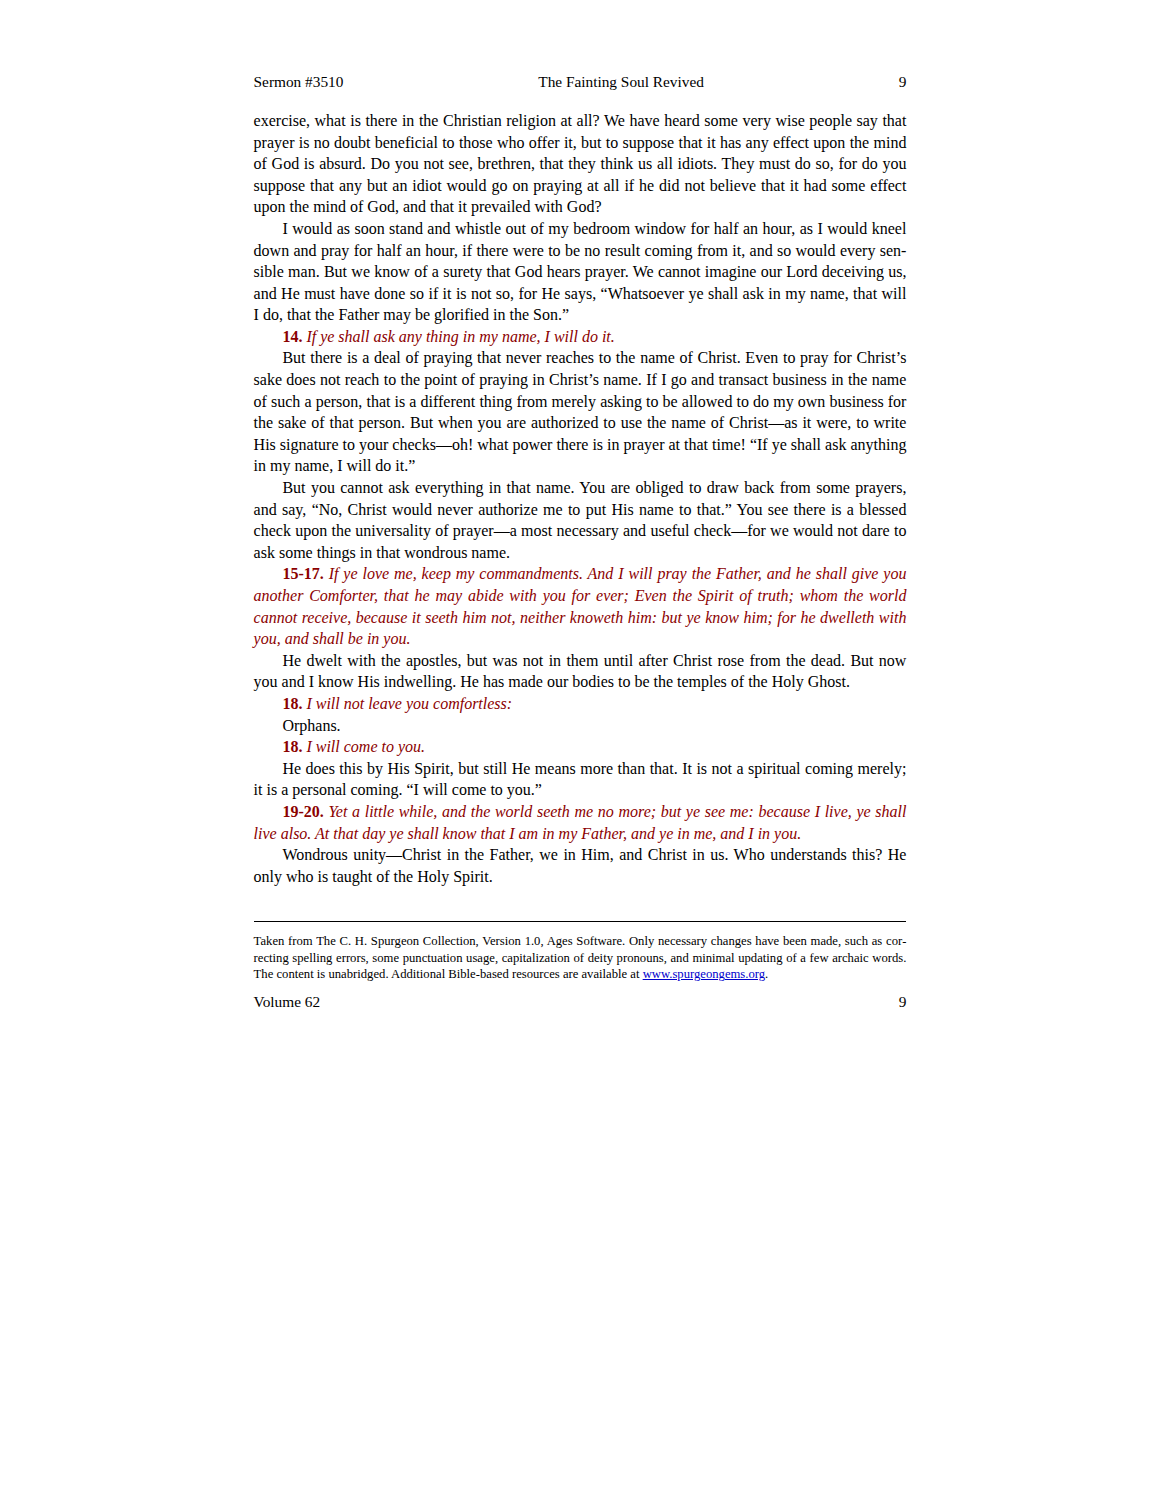Sermon #3510
The Fainting Soul Revived
9
exercise, what is there in the Christian religion at all? We have heard some very wise people say that prayer is no doubt beneficial to those who offer it, but to suppose that it has any effect upon the mind of God is absurd. Do you not see, brethren, that they think us all idiots. They must do so, for do you suppose that any but an idiot would go on praying at all if he did not believe that it had some effect upon the mind of God, and that it prevailed with God?
I would as soon stand and whistle out of my bedroom window for half an hour, as I would kneel down and pray for half an hour, if there were to be no result coming from it, and so would every sensible man. But we know of a surety that God hears prayer. We cannot imagine our Lord deceiving us, and He must have done so if it is not so, for He says, “Whatsoever ye shall ask in my name, that will I do, that the Father may be glorified in the Son.”
14. If ye shall ask any thing in my name, I will do it.
But there is a deal of praying that never reaches to the name of Christ. Even to pray for Christ’s sake does not reach to the point of praying in Christ’s name. If I go and transact business in the name of such a person, that is a different thing from merely asking to be allowed to do my own business for the sake of that person. But when you are authorized to use the name of Christ—as it were, to write His signature to your checks—oh! what power there is in prayer at that time! “If ye shall ask anything in my name, I will do it.”
But you cannot ask everything in that name. You are obliged to draw back from some prayers, and say, “No, Christ would never authorize me to put His name to that.” You see there is a blessed check upon the universality of prayer—a most necessary and useful check—for we would not dare to ask some things in that wondrous name.
15-17. If ye love me, keep my commandments. And I will pray the Father, and he shall give you another Comforter, that he may abide with you for ever; Even the Spirit of truth; whom the world cannot receive, because it seeth him not, neither knoweth him: but ye know him; for he dwelleth with you, and shall be in you.
He dwelt with the apostles, but was not in them until after Christ rose from the dead. But now you and I know His indwelling. He has made our bodies to be the temples of the Holy Ghost.
18. I will not leave you comfortless:
Orphans.
18. I will come to you.
He does this by His Spirit, but still He means more than that. It is not a spiritual coming merely; it is a personal coming. “I will come to you.”
19-20. Yet a little while, and the world seeth me no more; but ye see me: because I live, ye shall live also. At that day ye shall know that I am in my Father, and ye in me, and I in you.
Wondrous unity—Christ in the Father, we in Him, and Christ in us. Who understands this? He only who is taught of the Holy Spirit.
Taken from The C. H. Spurgeon Collection, Version 1.0, Ages Software. Only necessary changes have been made, such as correcting spelling errors, some punctuation usage, capitalization of deity pronouns, and minimal updating of a few archaic words. The content is unabridged. Additional Bible-based resources are available at www.spurgeongems.org.
Volume 62
9